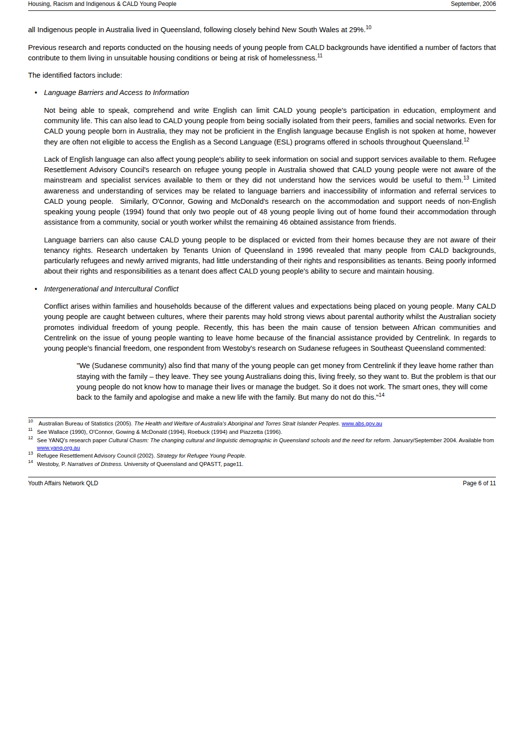Housing, Racism and Indigenous & CALD Young People September, 2006
all Indigenous people in Australia lived in Queensland, following closely behind New South Wales at 29%.10
Previous research and reports conducted on the housing needs of young people from CALD backgrounds have identified a number of factors that contribute to them living in unsuitable housing conditions or being at risk of homelessness.11
The identified factors include:
Language Barriers and Access to Information
Not being able to speak, comprehend and write English can limit CALD young people's participation in education, employment and community life. This can also lead to CALD young people from being socially isolated from their peers, families and social networks. Even for CALD young people born in Australia, they may not be proficient in the English language because English is not spoken at home, however they are often not eligible to access the English as a Second Language (ESL) programs offered in schools throughout Queensland.12
Lack of English language can also affect young people's ability to seek information on social and support services available to them. Refugee Resettlement Advisory Council's research on refugee young people in Australia showed that CALD young people were not aware of the mainstream and specialist services available to them or they did not understand how the services would be useful to them.13 Limited awareness and understanding of services may be related to language barriers and inaccessibility of information and referral services to CALD young people. Similarly, O'Connor, Gowing and McDonald's research on the accommodation and support needs of non-English speaking young people (1994) found that only two people out of 48 young people living out of home found their accommodation through assistance from a community, social or youth worker whilst the remaining 46 obtained assistance from friends.
Language barriers can also cause CALD young people to be displaced or evicted from their homes because they are not aware of their tenancy rights. Research undertaken by Tenants Union of Queensland in 1996 revealed that many people from CALD backgrounds, particularly refugees and newly arrived migrants, had little understanding of their rights and responsibilities as tenants. Being poorly informed about their rights and responsibilities as a tenant does affect CALD young people's ability to secure and maintain housing.
Intergenerational and Intercultural Conflict
Conflict arises within families and households because of the different values and expectations being placed on young people. Many CALD young people are caught between cultures, where their parents may hold strong views about parental authority whilst the Australian society promotes individual freedom of young people. Recently, this has been the main cause of tension between African communities and Centrelink on the issue of young people wanting to leave home because of the financial assistance provided by Centrelink. In regards to young people's financial freedom, one respondent from Westoby's research on Sudanese refugees in Southeast Queensland commented:
"We (Sudanese community) also find that many of the young people can get money from Centrelink if they leave home rather than staying with the family – they leave. They see young Australians doing this, living freely, so they want to. But the problem is that our young people do not know how to manage their lives or manage the budget. So it does not work. The smart ones, they will come back to the family and apologise and make a new life with the family. But many do not do this."14
Australian Bureau of Statistics (2005). The Health and Welfare of Australia's Aboriginal and Torres Strait Islander Peoples. www.abs.gov.au
See Wallace (1990), O'Connor, Gowing & McDonald (1994), Roebuck (1994) and Piazzetta (1996).
See YANQ's research paper Cultural Chasm: The changing cultural and linguistic demographic in Queensland schools and the need for reform. January/September 2004. Available from www.yanq.org.au
Refugee Resettlement Advisory Council (2002). Strategy for Refugee Young People.
Westoby, P. Narratives of Distress. University of Queensland and QPASTT, page11.
Youth Affairs Network QLD Page 6 of 11